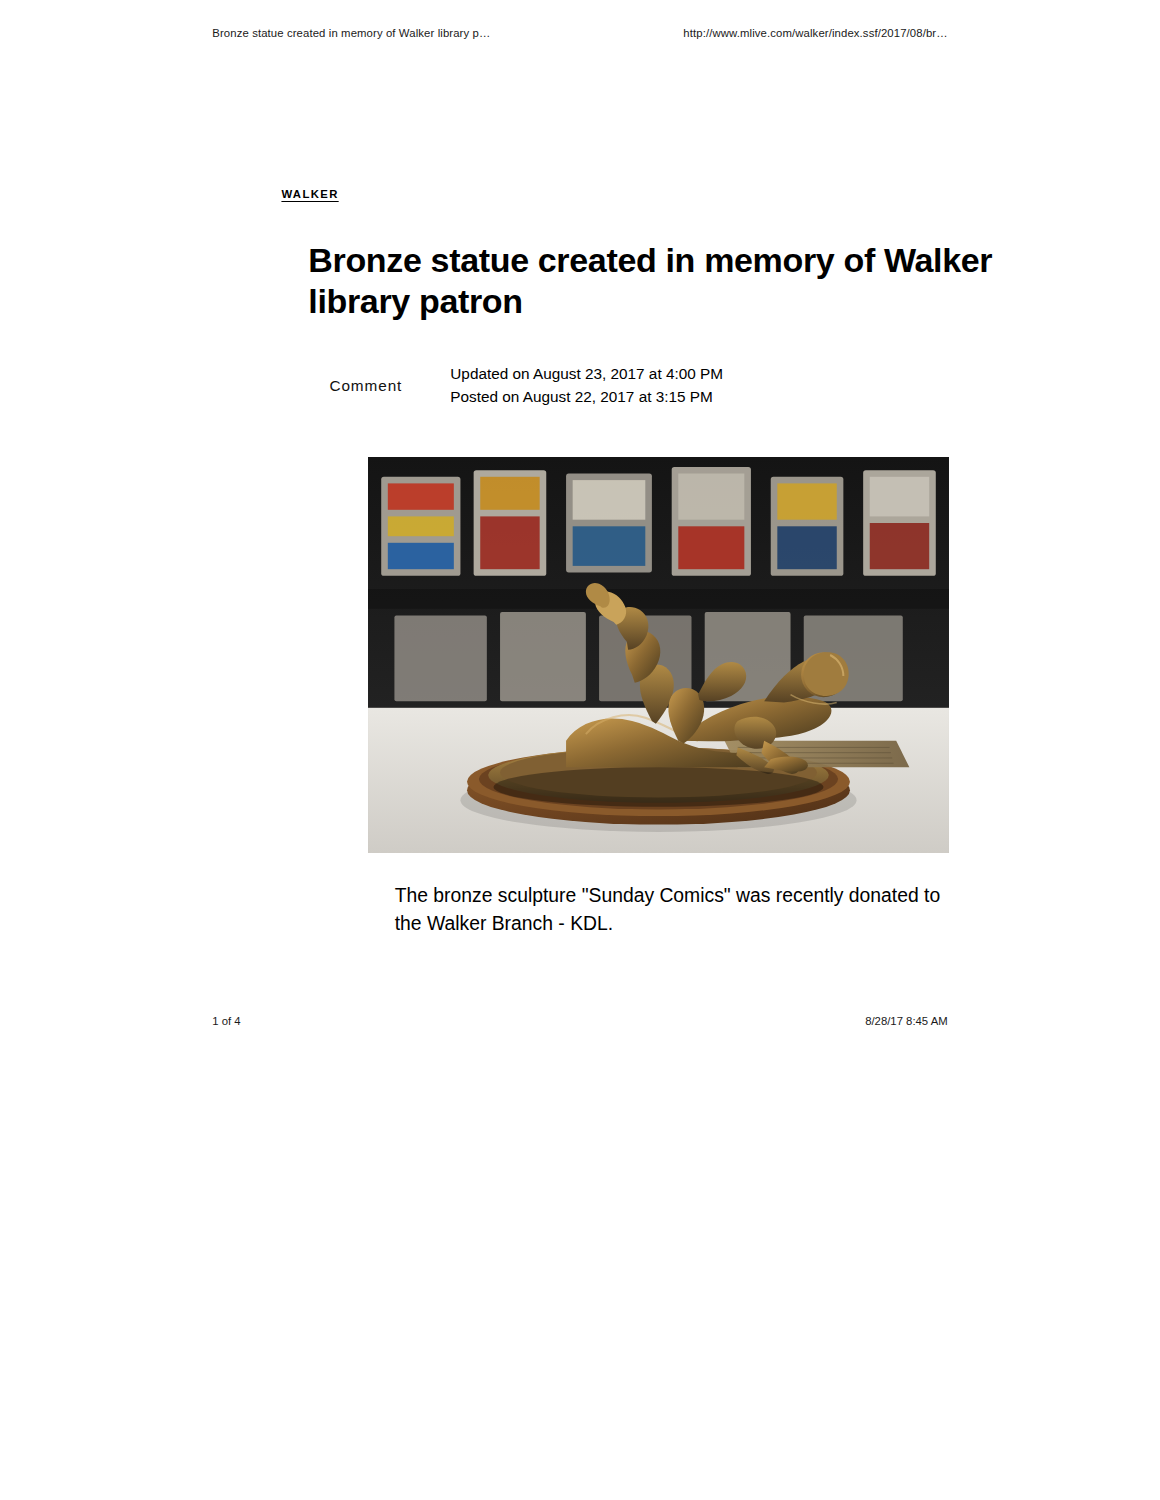Bronze statue created in memory of Walker library p…
http://www.mlive.com/walker/index.ssf/2017/08/br…
WALKER
Bronze statue created in memory of Walkerlibrary patron
Comment Updated on August 23, 2017 at 4:00 PM
Posted on August 22, 2017 at 3:15 PM
The bronze sculpture "Sunday Comics" was recently donated to the Walker Branch - KDL.
1 of 4
8/28/17 8:45 AM